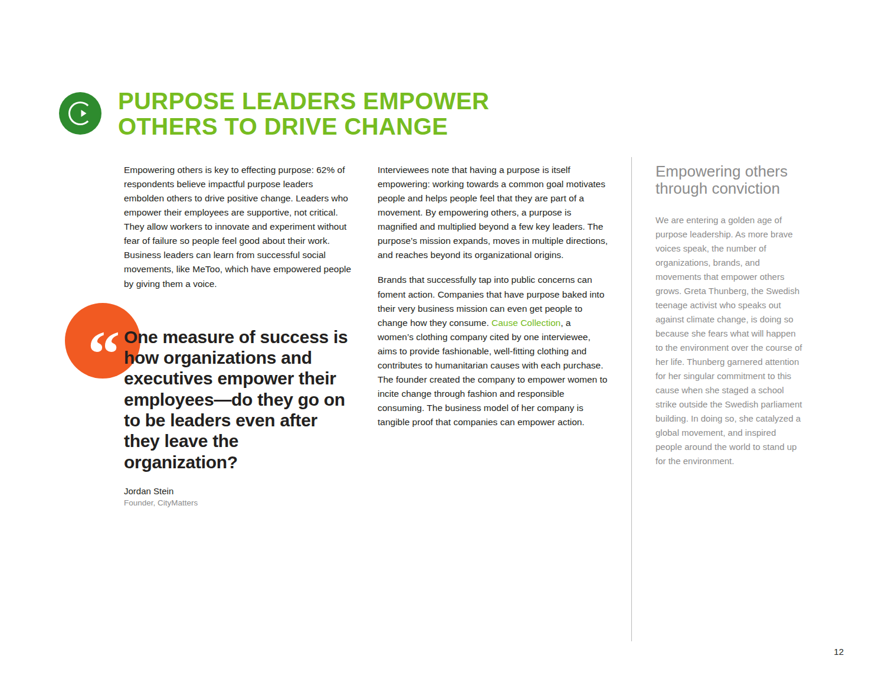Purpose leaders empower
others to drive change
Empowering others is key to effecting purpose: 62% of respondents believe impactful purpose leaders embolden others to drive positive change. Leaders who empower their employees are supportive, not critical. They allow workers to innovate and experiment without fear of failure so people feel good about their work. Business leaders can learn from successful social movements, like MeToo, which have empowered people by giving them a voice.
“
One measure of success is how organizations and executives empower their employees—do they go on to be leaders even after they leave the organization?
Jordan Stein
Founder, CityMatters
Interviewees note that having a purpose is itself empowering: working towards a common goal motivates people and helps people feel that they are part of a movement. By empowering others, a purpose is magnified and multiplied beyond a few key leaders. The purpose’s mission expands, moves in multiple directions, and reaches beyond its organizational origins.
Brands that successfully tap into public concerns can foment action. Companies that have purpose baked into their very business mission can even get people to change how they consume. Cause Collection, a women’s clothing company cited by one interviewee, aims to provide fashionable, well-fitting clothing and contributes to humanitarian causes with each purchase. The founder created the company to empower women to incite change through fashion and responsible consuming. The business model of her company is tangible proof that companies can empower action.
Empowering others through conviction
We are entering a golden age of purpose leadership. As more brave voices speak, the number of organizations, brands, and movements that empower others grows. Greta Thunberg, the Swedish teenage activist who speaks out against climate change, is doing so because she fears what will happen to the environment over the course of her life. Thunberg garnered attention for her singular commitment to this cause when she staged a school strike outside the Swedish parliament building. In doing so, she catalyzed a global movement, and inspired people around the world to stand up for the environment.
12